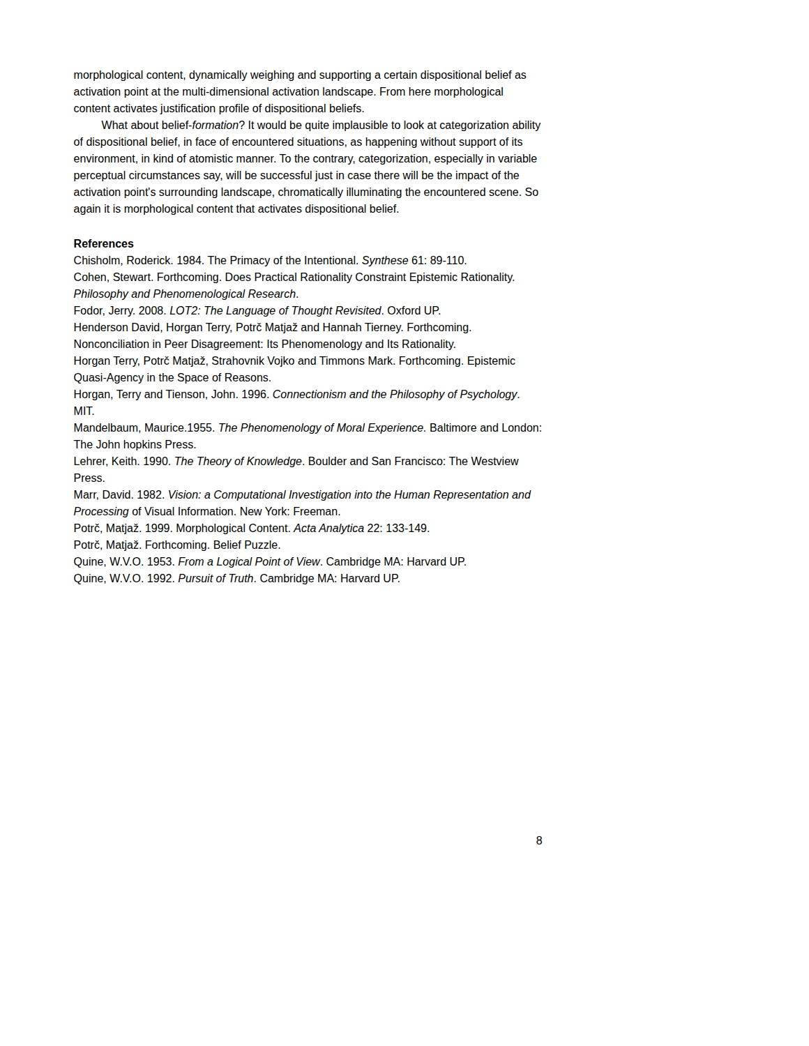morphological content, dynamically weighing and supporting a certain dispositional belief as activation point at the multi-dimensional activation landscape. From here morphological content activates justification profile of dispositional beliefs.
What about belief-formation? It would be quite implausible to look at categorization ability of dispositional belief, in face of encountered situations, as happening without support of its environment, in kind of atomistic manner. To the contrary, categorization, especially in variable perceptual circumstances say, will be successful just in case there will be the impact of the activation point's surrounding landscape, chromatically illuminating the encountered scene. So again it is morphological content that activates dispositional belief.
References
Chisholm, Roderick. 1984. The Primacy of the Intentional. Synthese 61: 89-110.
Cohen, Stewart. Forthcoming. Does Practical Rationality Constraint Epistemic Rationality. Philosophy and Phenomenological Research.
Fodor, Jerry. 2008. LOT2: The Language of Thought Revisited. Oxford UP.
Henderson David, Horgan Terry, Potrč Matjaž and Hannah Tierney. Forthcoming. Nonconciliation in Peer Disagreement: Its Phenomenology and Its Rationality.
Horgan Terry, Potrč Matjaž, Strahovnik Vojko and Timmons Mark. Forthcoming. Epistemic Quasi-Agency in the Space of Reasons.
Horgan, Terry and Tienson, John. 1996. Connectionism and the Philosophy of Psychology. MIT.
Mandelbaum, Maurice.1955. The Phenomenology of Moral Experience. Baltimore and London: The John hopkins Press.
Lehrer, Keith. 1990. The Theory of Knowledge. Boulder and San Francisco: The Westview Press.
Marr, David. 1982. Vision: a Computational Investigation into the Human Representation and Processing of Visual Information. New York: Freeman.
Potrč, Matjaž. 1999. Morphological Content. Acta Analytica 22: 133-149.
Potrč, Matjaž. Forthcoming. Belief Puzzle.
Quine, W.V.O. 1953. From a Logical Point of View. Cambridge MA: Harvard UP.
Quine, W.V.O. 1992. Pursuit of Truth. Cambridge MA: Harvard UP.
8